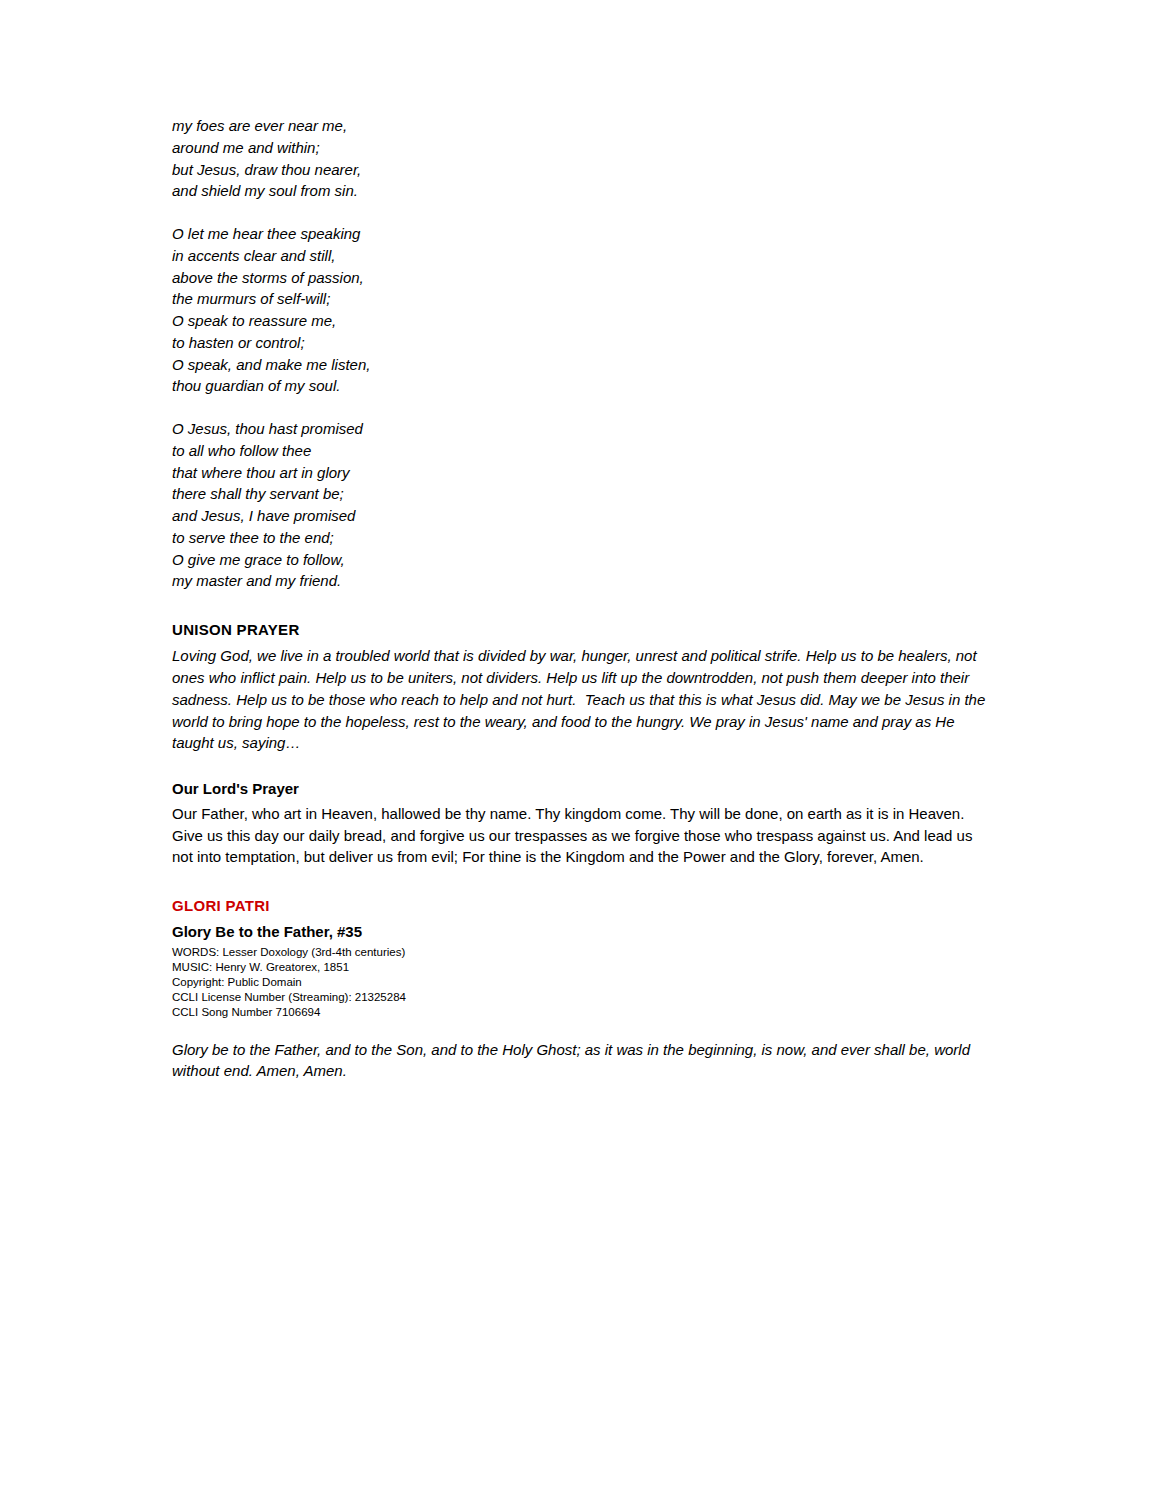my foes are ever near me,
around me and within;
but Jesus, draw thou nearer,
and shield my soul from sin.
O let me hear thee speaking
in accents clear and still,
above the storms of passion,
the murmurs of self-will;
O speak to reassure me,
to hasten or control;
O speak, and make me listen,
thou guardian of my soul.
O Jesus, thou hast promised
to all who follow thee
that where thou art in glory
there shall thy servant be;
and Jesus, I have promised
to serve thee to the end;
O give me grace to follow,
my master and my friend.
UNISON PRAYER
Loving God, we live in a troubled world that is divided by war, hunger, unrest and political strife. Help us to be healers, not ones who inflict pain. Help us to be uniters, not dividers. Help us lift up the downtrodden, not push them deeper into their sadness. Help us to be those who reach to help and not hurt. Teach us that this is what Jesus did. May we be Jesus in the world to bring hope to the hopeless, rest to the weary, and food to the hungry. We pray in Jesus' name and pray as He taught us, saying…
Our Lord's Prayer
Our Father, who art in Heaven, hallowed be thy name. Thy kingdom come. Thy will be done, on earth as it is in Heaven. Give us this day our daily bread, and forgive us our trespasses as we forgive those who trespass against us. And lead us not into temptation, but deliver us from evil; For thine is the Kingdom and the Power and the Glory, forever, Amen.
GLORI PATRI
Glory Be to the Father, #35
WORDS: Lesser Doxology (3rd-4th centuries)
MUSIC: Henry W. Greatorex, 1851
Copyright: Public Domain
CCLI License Number (Streaming): 21325284
CCLI Song Number 7106694
Glory be to the Father, and to the Son, and to the Holy Ghost; as it was in the beginning, is now, and ever shall be, world without end. Amen, Amen.